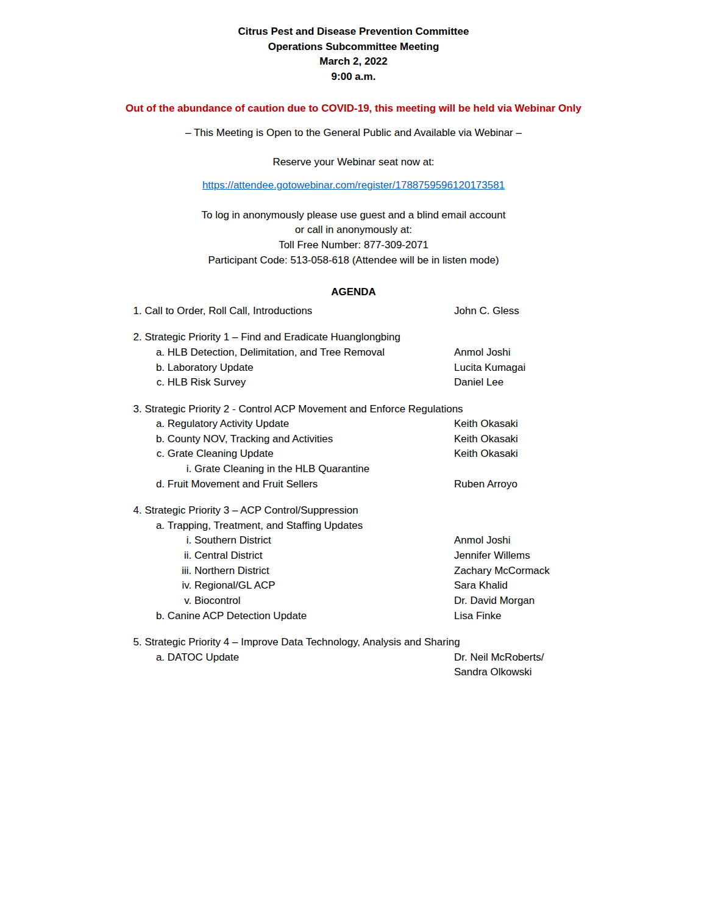Citrus Pest and Disease Prevention Committee
Operations Subcommittee Meeting
March 2, 2022
9:00 a.m.
Out of the abundance of caution due to COVID-19, this meeting will be held via Webinar Only
– This Meeting is Open to the General Public and Available via Webinar –
Reserve your Webinar seat now at:
https://attendee.gotowebinar.com/register/1788759596120173581
To log in anonymously please use guest and a blind email account
or call in anonymously at:
Toll Free Number: 877-309-2071
Participant Code: 513-058-618 (Attendee will be in listen mode)
AGENDA
Call to Order, Roll Call, Introductions John C. Gless
Strategic Priority 1 – Find and Eradicate Huanglongbing
HLB Detection, Delimitation, and Tree Removal Anmol Joshi
Laboratory Update Lucita Kumagai
HLB Risk Survey Daniel Lee
Strategic Priority 2 - Control ACP Movement and Enforce Regulations
Regulatory Activity Update Keith Okasaki
County NOV, Tracking and Activities Keith Okasaki
Grate Cleaning Update Keith Okasaki
Grate Cleaning in the HLB Quarantine
Fruit Movement and Fruit Sellers Ruben Arroyo
Strategic Priority 3 – ACP Control/Suppression
Trapping, Treatment, and Staffing Updates
Southern District Anmol Joshi
Central District Jennifer Willems
Northern District Zachary McCormack
Regional/GL ACP Sara Khalid
Biocontrol Dr. David Morgan
Canine ACP Detection Update Lisa Finke
Strategic Priority 4 – Improve Data Technology, Analysis and Sharing
DATOC Update Dr. Neil McRoberts/ Sandra Olkowski